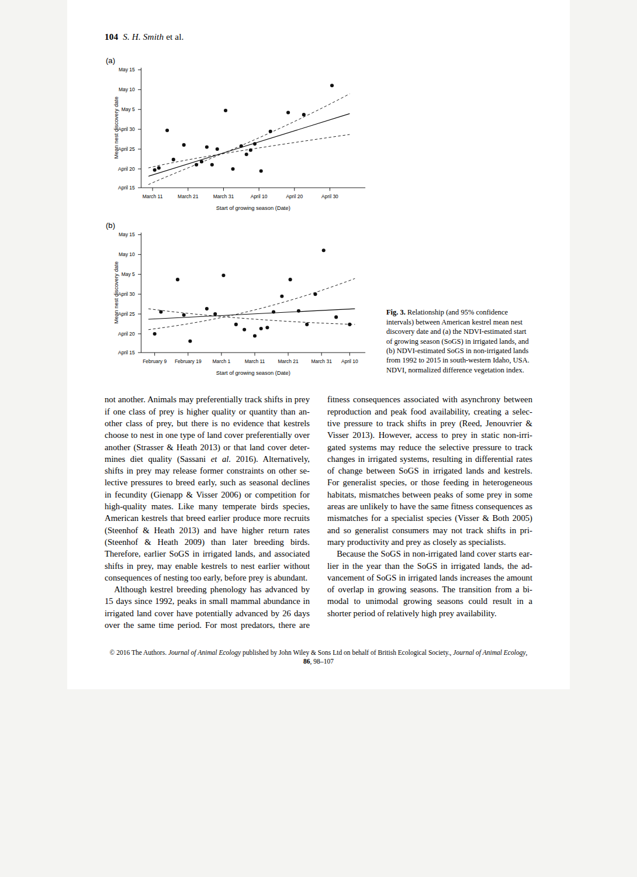104 S. H. Smith et al.
May 15 May 10 May 5 April 30 April 25 April 20 April 15 March 11 March 21 March 31 April 10 April 20 April 30 Start of growing season (Date) Mean nest discovery date
(a)
May 15 May 10 May 5 April 30 April 25 April 20 April 15 February 9 February 19 March 1 March 11 March 21 March 31 April 10 Start of growing season (Date) Mean nest discovery date
(b)
Fig. 3. Relationship (and 95% confidence intervals) between American kestrel mean nest discovery date and (a) the NDVI-estimated start of growing season (SoGS) in irrigated lands, and (b) NDVI-estimated SoGS in non-irrigated lands from 1992 to 2015 in south-western Idaho, USA. NDVI, normalized difference vegetation index.
not another. Animals may preferentially track shifts in prey if one class of prey is higher quality or quantity than another class of prey, but there is no evidence that kestrels choose to nest in one type of land cover preferentially over another (Strasser & Heath 2013) or that land cover determines diet quality (Sassani et al. 2016). Alternatively, shifts in prey may release former constraints on other selective pressures to breed early, such as seasonal declines in fecundity (Gienapp & Visser 2006) or competition for high-quality mates. Like many temperate birds species, American kestrels that breed earlier produce more recruits (Steenhof & Heath 2013) and have higher return rates (Steenhof & Heath 2009) than later breeding birds. Therefore, earlier SoGS in irrigated lands, and associated shifts in prey, may enable kestrels to nest earlier without consequences of nesting too early, before prey is abundant.
Although kestrel breeding phenology has advanced by 15 days since 1992, peaks in small mammal abundance in irrigated land cover have potentially advanced by 26 days over the same time period. For most predators, there are fitness consequences associated with asynchrony between reproduction and peak food availability, creating a selective pressure to track shifts in prey (Reed, Jenouvrier & Visser 2013). However, access to prey in static non-irrigated systems may reduce the selective pressure to track changes in irrigated systems, resulting in differential rates of change between SoGS in irrigated lands and kestrels. For generalist species, or those feeding in heterogeneous habitats, mismatches between peaks of some prey in some areas are unlikely to have the same fitness consequences as mismatches for a specialist species (Visser & Both 2005) and so generalist consumers may not track shifts in primary productivity and prey as closely as specialists.
Because the SoGS in non-irrigated land cover starts earlier in the year than the SoGS in irrigated lands, the advancement of SoGS in irrigated lands increases the amount of overlap in growing seasons. The transition from a bimodal to unimodal growing seasons could result in a shorter period of relatively high prey availability.
© 2016 The Authors. Journal of Animal Ecology published by John Wiley & Sons Ltd on behalf of British Ecological Society., Journal of Animal Ecology, 86, 98–107